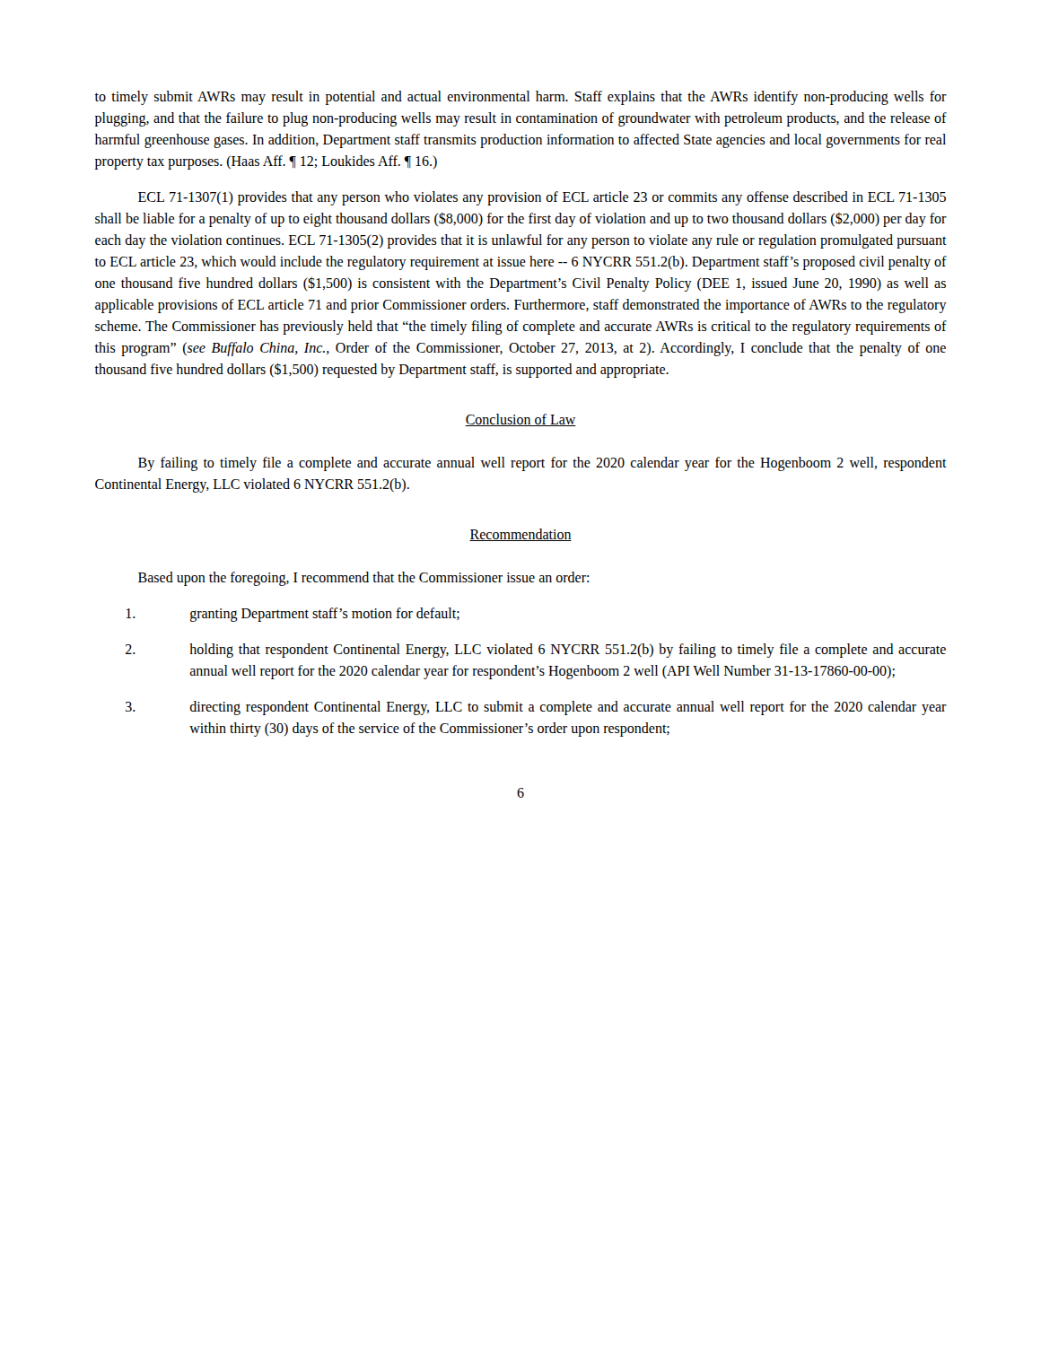to timely submit AWRs may result in potential and actual environmental harm. Staff explains that the AWRs identify non-producing wells for plugging, and that the failure to plug non-producing wells may result in contamination of groundwater with petroleum products, and the release of harmful greenhouse gases. In addition, Department staff transmits production information to affected State agencies and local governments for real property tax purposes. (Haas Aff. ¶ 12; Loukides Aff. ¶ 16.)
ECL 71-1307(1) provides that any person who violates any provision of ECL article 23 or commits any offense described in ECL 71-1305 shall be liable for a penalty of up to eight thousand dollars ($8,000) for the first day of violation and up to two thousand dollars ($2,000) per day for each day the violation continues. ECL 71-1305(2) provides that it is unlawful for any person to violate any rule or regulation promulgated pursuant to ECL article 23, which would include the regulatory requirement at issue here -- 6 NYCRR 551.2(b). Department staff’s proposed civil penalty of one thousand five hundred dollars ($1,500) is consistent with the Department’s Civil Penalty Policy (DEE 1, issued June 20, 1990) as well as applicable provisions of ECL article 71 and prior Commissioner orders. Furthermore, staff demonstrated the importance of AWRs to the regulatory scheme. The Commissioner has previously held that “the timely filing of complete and accurate AWRs is critical to the regulatory requirements of this program” (see Buffalo China, Inc., Order of the Commissioner, October 27, 2013, at 2). Accordingly, I conclude that the penalty of one thousand five hundred dollars ($1,500) requested by Department staff, is supported and appropriate.
Conclusion of Law
By failing to timely file a complete and accurate annual well report for the 2020 calendar year for the Hogenboom 2 well, respondent Continental Energy, LLC violated 6 NYCRR 551.2(b).
Recommendation
Based upon the foregoing, I recommend that the Commissioner issue an order:
granting Department staff’s motion for default;
holding that respondent Continental Energy, LLC violated 6 NYCRR 551.2(b) by failing to timely file a complete and accurate annual well report for the 2020 calendar year for respondent’s Hogenboom 2 well (API Well Number 31-13-17860-00-00);
directing respondent Continental Energy, LLC to submit a complete and accurate annual well report for the 2020 calendar year within thirty (30) days of the service of the Commissioner’s order upon respondent;
6